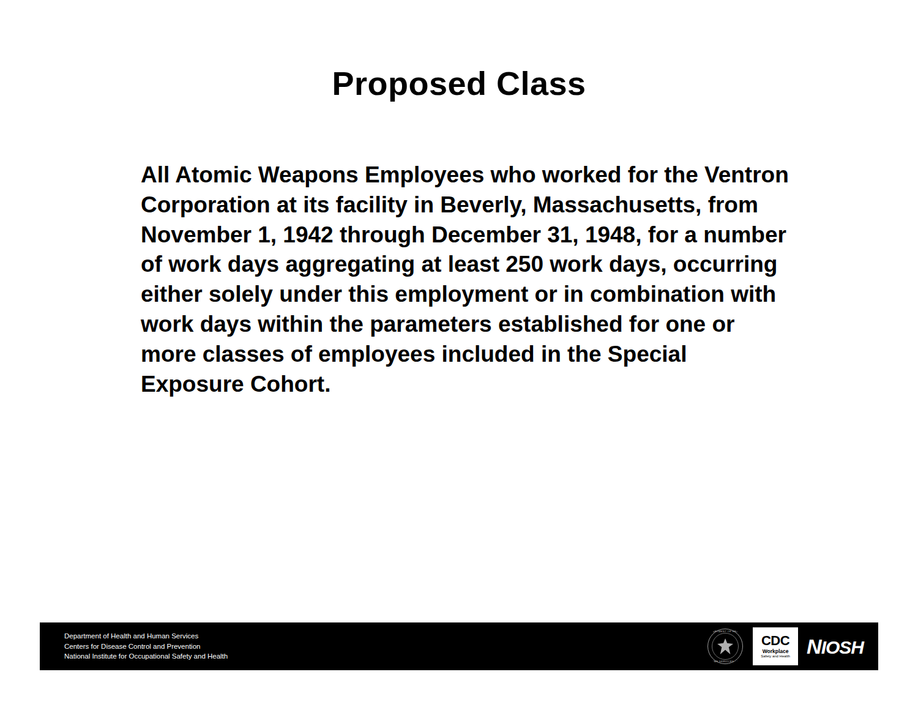Proposed Class
All Atomic Weapons Employees who worked for the Ventron Corporation at its facility in Beverly, Massachusetts, from November 1, 1942 through December 31, 1948, for a number of work days aggregating at least 250 work days, occurring either solely under this employment or in combination with work days within the parameters established for one or more classes of employees included in the Special Exposure Cohort.
Department of Health and Human Services
Centers for Disease Control and Prevention
National Institute for Occupational Safety and Health
DEPARTMENT OF HEALTH HUMAN SERVICES · USA
CDC
WorkplaceSafety and Health
NIOSH